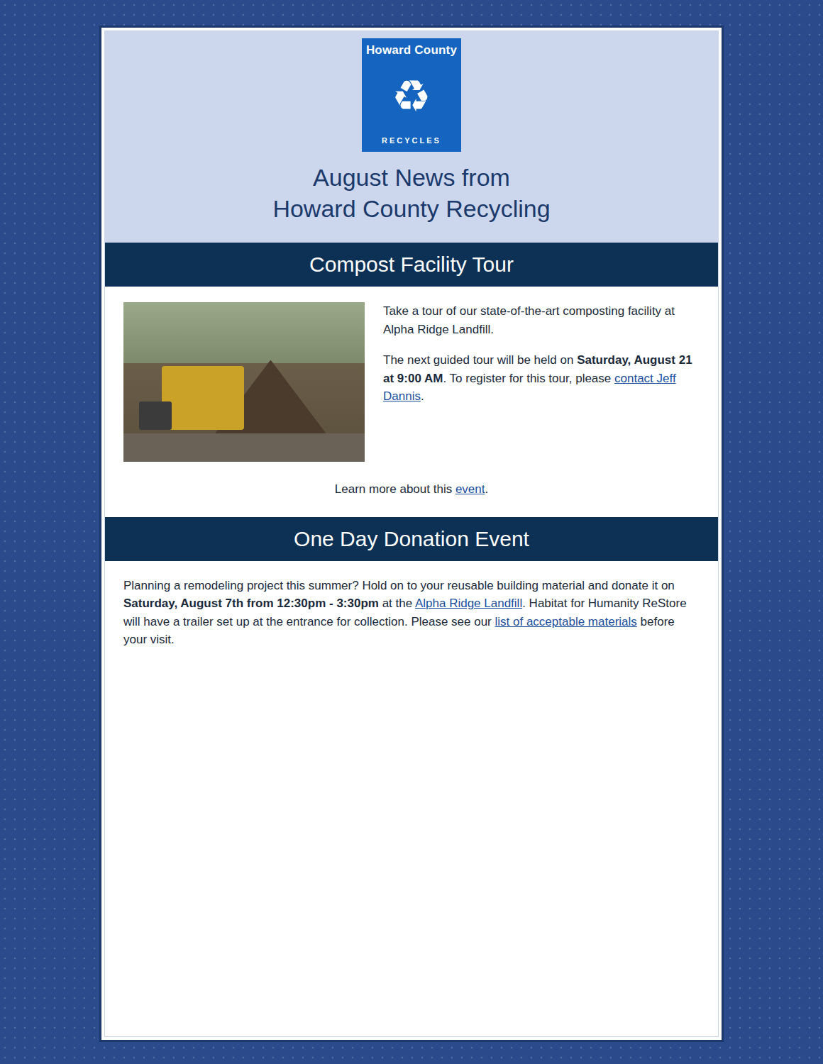Howard County
♻
RECYCLES
August News from
Howard County Recycling
Compost Facility Tour
Take a tour of our state-of-the-art composting facility at Alpha Ridge Landfill.
The next guided tour will be held on Saturday, August 21 at 9:00 AM. To register for this tour, please contact Jeff Dannis.
Learn more about this event.
One Day Donation Event
Planning a remodeling project this summer? Hold on to your reusable building material and donate it on Saturday, August 7th from 12:30pm - 3:30pm at the Alpha Ridge Landfill. Habitat for Humanity ReStore will have a trailer set up at the entrance for collection. Please see our list of acceptable materials before your visit.